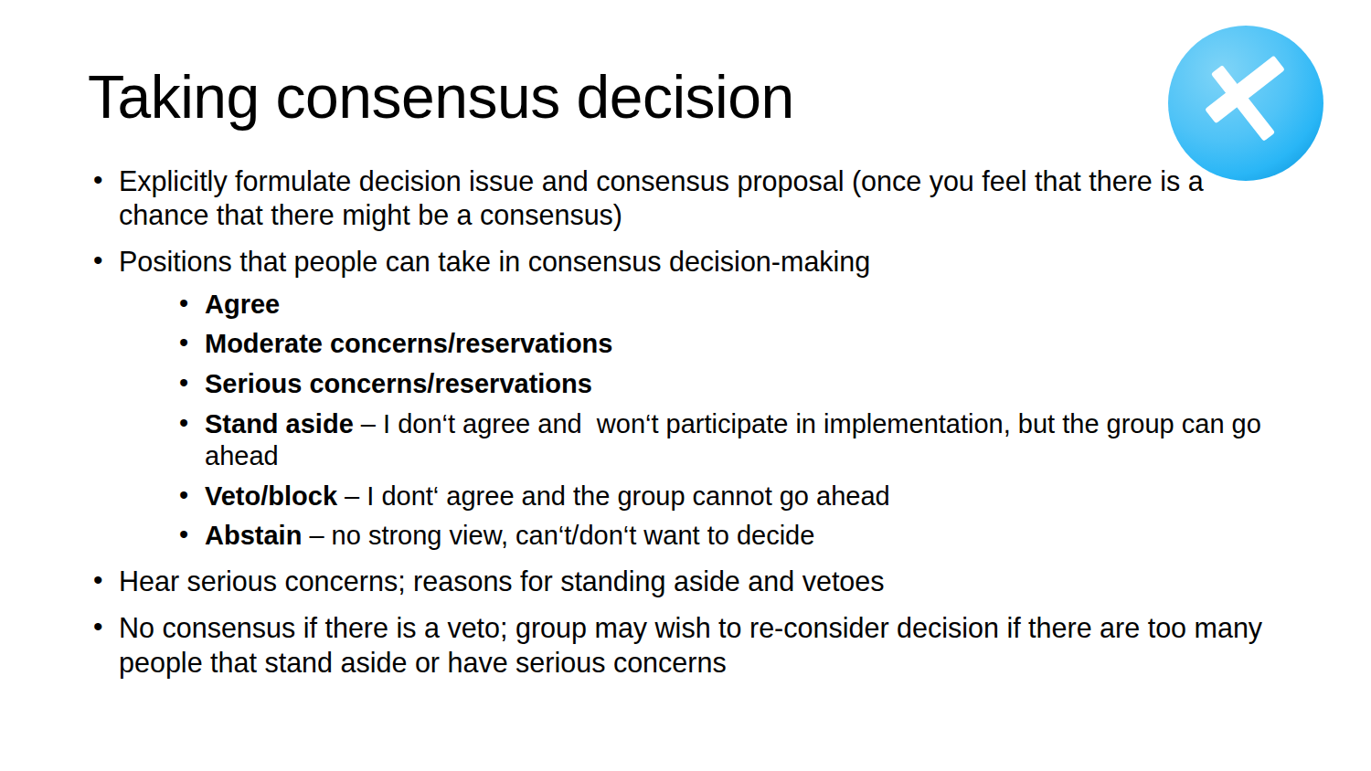Taking consensus decision
Explicitly formulate decision issue and consensus proposal (once you feel that there is a chance that there might be a consensus)
Positions that people can take in consensus decision-making
Agree
Moderate concerns/reservations
Serious concerns/reservations
Stand aside – I don‘t agree and won‘t participate in implementation, but the group can go ahead
Veto/block – I dont‘ agree and the group cannot go ahead
Abstain – no strong view, can‘t/don‘t want to decide
Hear serious concerns; reasons for standing aside and vetoes
No consensus if there is a veto; group may wish to re-consider decision if there are too many people that stand aside or have serious concerns